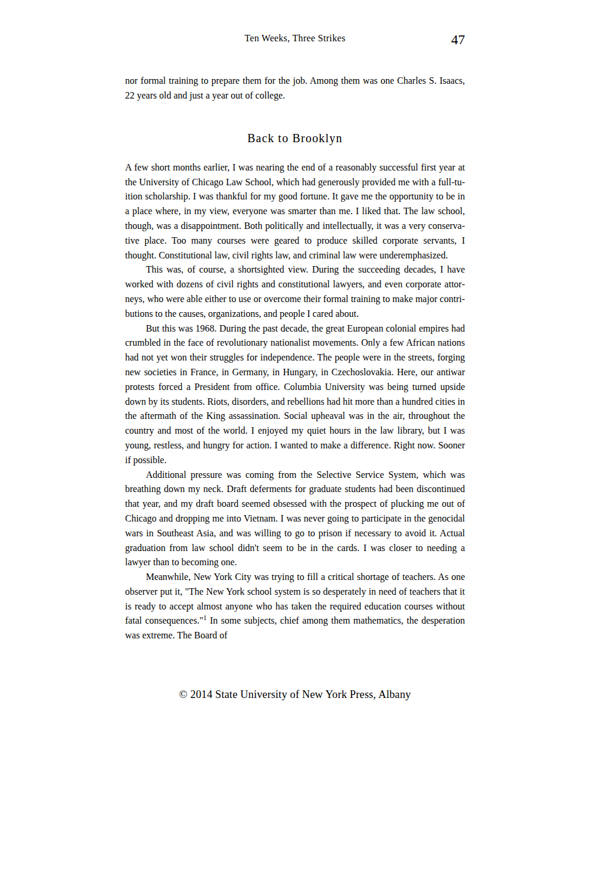Ten Weeks, Three Strikes 47
nor formal training to prepare them for the job. Among them was one Charles S. Isaacs, 22 years old and just a year out of college.
Back to Brooklyn
A few short months earlier, I was nearing the end of a reasonably successful first year at the University of Chicago Law School, which had generously provided me with a full-tuition scholarship. I was thankful for my good fortune. It gave me the opportunity to be in a place where, in my view, everyone was smarter than me. I liked that. The law school, though, was a disappointment. Both politically and intellectually, it was a very conservative place. Too many courses were geared to produce skilled corporate servants, I thought. Constitutional law, civil rights law, and criminal law were underemphasized.
This was, of course, a shortsighted view. During the succeeding decades, I have worked with dozens of civil rights and constitutional lawyers, and even corporate attorneys, who were able either to use or overcome their formal training to make major contributions to the causes, organizations, and people I cared about.
But this was 1968. During the past decade, the great European colonial empires had crumbled in the face of revolutionary nationalist movements. Only a few African nations had not yet won their struggles for independence. The people were in the streets, forging new societies in France, in Germany, in Hungary, in Czechoslovakia. Here, our antiwar protests forced a President from office. Columbia University was being turned upside down by its students. Riots, disorders, and rebellions had hit more than a hundred cities in the aftermath of the King assassination. Social upheaval was in the air, throughout the country and most of the world. I enjoyed my quiet hours in the law library, but I was young, restless, and hungry for action. I wanted to make a difference. Right now. Sooner if possible.
Additional pressure was coming from the Selective Service System, which was breathing down my neck. Draft deferments for graduate students had been discontinued that year, and my draft board seemed obsessed with the prospect of plucking me out of Chicago and dropping me into Vietnam. I was never going to participate in the genocidal wars in Southeast Asia, and was willing to go to prison if necessary to avoid it. Actual graduation from law school didn't seem to be in the cards. I was closer to needing a lawyer than to becoming one.
Meanwhile, New York City was trying to fill a critical shortage of teachers. As one observer put it, "The New York school system is so desperately in need of teachers that it is ready to accept almost anyone who has taken the required education courses without fatal consequences."1 In some subjects, chief among them mathematics, the desperation was extreme. The Board of
© 2014 State University of New York Press, Albany